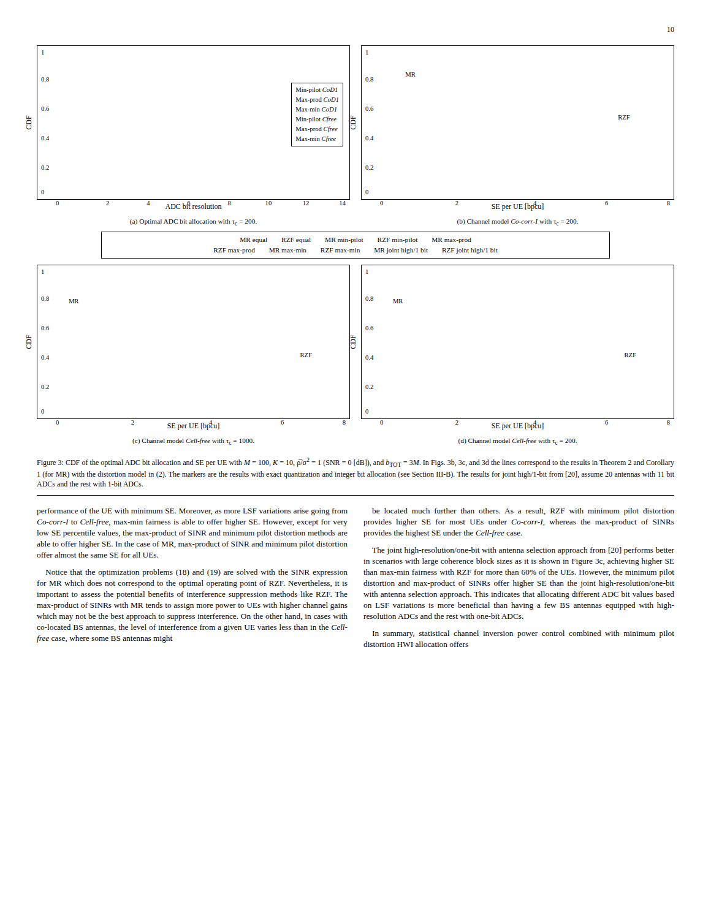10
CDF 1 0.8 0.6 0.4 0.2 0 0 2 4 6 8 10 12 14
Min-pilot CoD1
Max-prod CoD1
Max-min CoD1
Min-pilot Cfree
Max-prod Cfree
Max-min Cfree
ADC bit resolution
CDF 1 0.8 0.6 0.4 0.2 0 0 2 4 6 8 MR RZF SE per UE [bpcu]
(a) Optimal ADC bit allocation with τc = 200.
(b) Channel model Co-corr-I with τc = 200.
MR equal RZF equal MR min-pilot RZF min-pilot MR max-prod RZF max-prod MR max-min RZF max-min MR joint high/1 bit RZF joint high/1 bit
CDF 1 0.8 0.6 0.4 0.2 0 0 2 4 6 8 MR RZF SE per UE [bpcu]
CDF 1 0.8 0.6 0.4 0.2 0 0 2 4 6 8 MR RZF SE per UE [bpcu]
(c) Channel model Cell-free with τc = 1000.
(d) Channel model Cell-free with τc = 200.
Figure 3: CDF of the optimal ADC bit allocation and SE per UE with M = 100, K = 10, ρ̅/σ2 = 1 (SNR = 0 [dB]), and bTOT = 3M. In Figs. 3b, 3c, and 3d the lines correspond to the results in Theorem 2 and Corollary 1 (for MR) with the distortion model in (2). The markers are the results with exact quantization and integer bit allocation (see Section III-B). The results for joint high/1-bit from [20], assume 20 antennas with 11 bit ADCs and the rest with 1-bit ADCs.
performance of the UE with minimum SE. Moreover, as more LSF variations arise going from Co-corr-I to Cell-free, max-min fairness is able to offer higher SE. However, except for very low SE percentile values, the max-product of SINR and minimum pilot distortion methods are able to offer higher SE. In the case of MR, max-product of SINR and minimum pilot distortion offer almost the same SE for all UEs.
Notice that the optimization problems (18) and (19) are solved with the SINR expression for MR which does not correspond to the optimal operating point of RZF. Nevertheless, it is important to assess the potential benefits of interference suppression methods like RZF. The max-product of SINRs with MR tends to assign more power to UEs with higher channel gains which may not be the best approach to suppress interference. On the other hand, in cases with co-located BS antennas, the level of interference from a given UE varies less than in the Cell-free case, where some BS antennas might
be located much further than others. As a result, RZF with minimum pilot distortion provides higher SE for most UEs under Co-corr-I, whereas the max-product of SINRs provides the highest SE under the Cell-free case.
The joint high-resolution/one-bit with antenna selection approach from [20] performs better in scenarios with large coherence block sizes as it is shown in Figure 3c, achieving higher SE than max-min fairness with RZF for more than 60% of the UEs. However, the minimum pilot distortion and max-product of SINRs offer higher SE than the joint high-resolution/one-bit with antenna selection approach. This indicates that allocating different ADC bit values based on LSF variations is more beneficial than having a few BS antennas equipped with high-resolution ADCs and the rest with one-bit ADCs.
In summary, statistical channel inversion power control combined with minimum pilot distortion HWI allocation offers